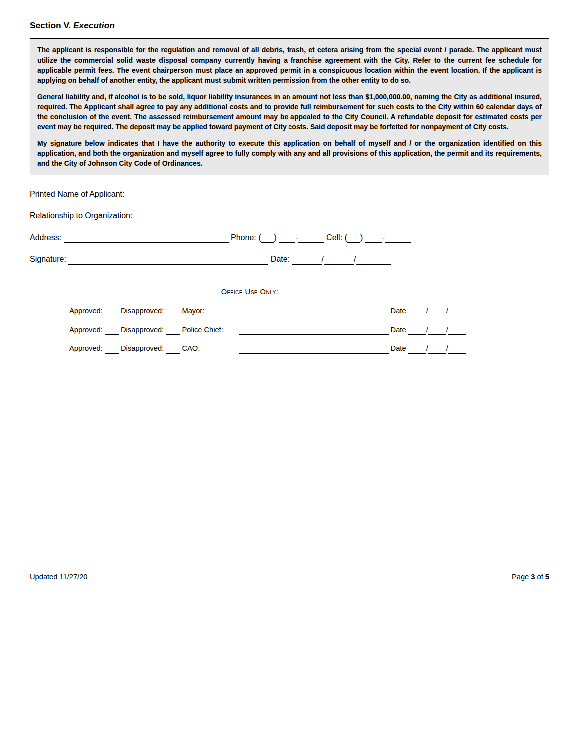Section V. Execution
The applicant is responsible for the regulation and removal of all debris, trash, et cetera arising from the special event / parade. The applicant must utilize the commercial solid waste disposal company currently having a franchise agreement with the City. Refer to the current fee schedule for applicable permit fees. The event chairperson must place an approved permit in a conspicuous location within the event location. If the applicant is applying on behalf of another entity, the applicant must submit written permission from the other entity to do so.
General liability and, if alcohol is to be sold, liquor liability insurances in an amount not less than $1,000,000.00, naming the City as additional insured, required. The Applicant shall agree to pay any additional costs and to provide full reimbursement for such costs to the City within 60 calendar days of the conclusion of the event. The assessed reimbursement amount may be appealed to the City Council. A refundable deposit for estimated costs per event may be required. The deposit may be applied toward payment of City costs. Said deposit may be forfeited for nonpayment of City costs.
My signature below indicates that I have the authority to execute this application on behalf of myself and / or the organization identified on this application, and both the organization and myself agree to fully comply with any and all provisions of this application, the permit and its requirements, and the City of Johnson City Code of Ordinances.
Printed Name of Applicant:
Relationship to Organization:
Address: Phone: ( ) - Cell: ( ) -
Signature: Date: / /
Office Use Only:
Approved: Disapproved: Mayor: Date / /
Approved: Disapproved: Police Chief: Date / /
Approved: Disapproved: CAO: Date / /
Updated 11/27/20
Page 3 of 5